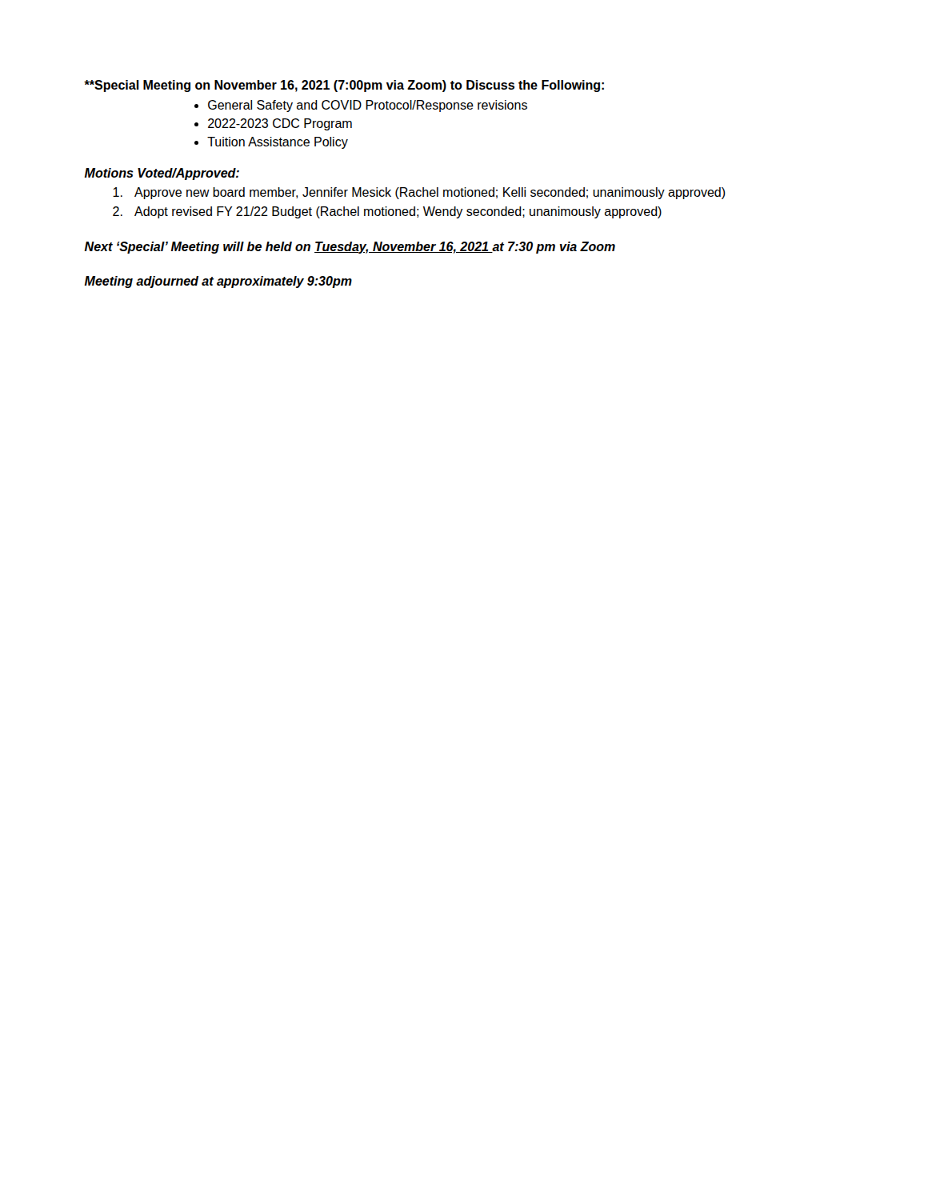**Special Meeting on November 16, 2021 (7:00pm via Zoom) to Discuss the Following:
General Safety and COVID Protocol/Response revisions
2022-2023 CDC Program
Tuition Assistance Policy
Motions Voted/Approved:
Approve new board member, Jennifer Mesick (Rachel motioned; Kelli seconded; unanimously approved)
Adopt revised FY 21/22 Budget (Rachel motioned; Wendy seconded; unanimously approved)
Next ‘Special’ Meeting will be held on Tuesday, November 16, 2021 at 7:30 pm via Zoom
Meeting adjourned at approximately 9:30pm